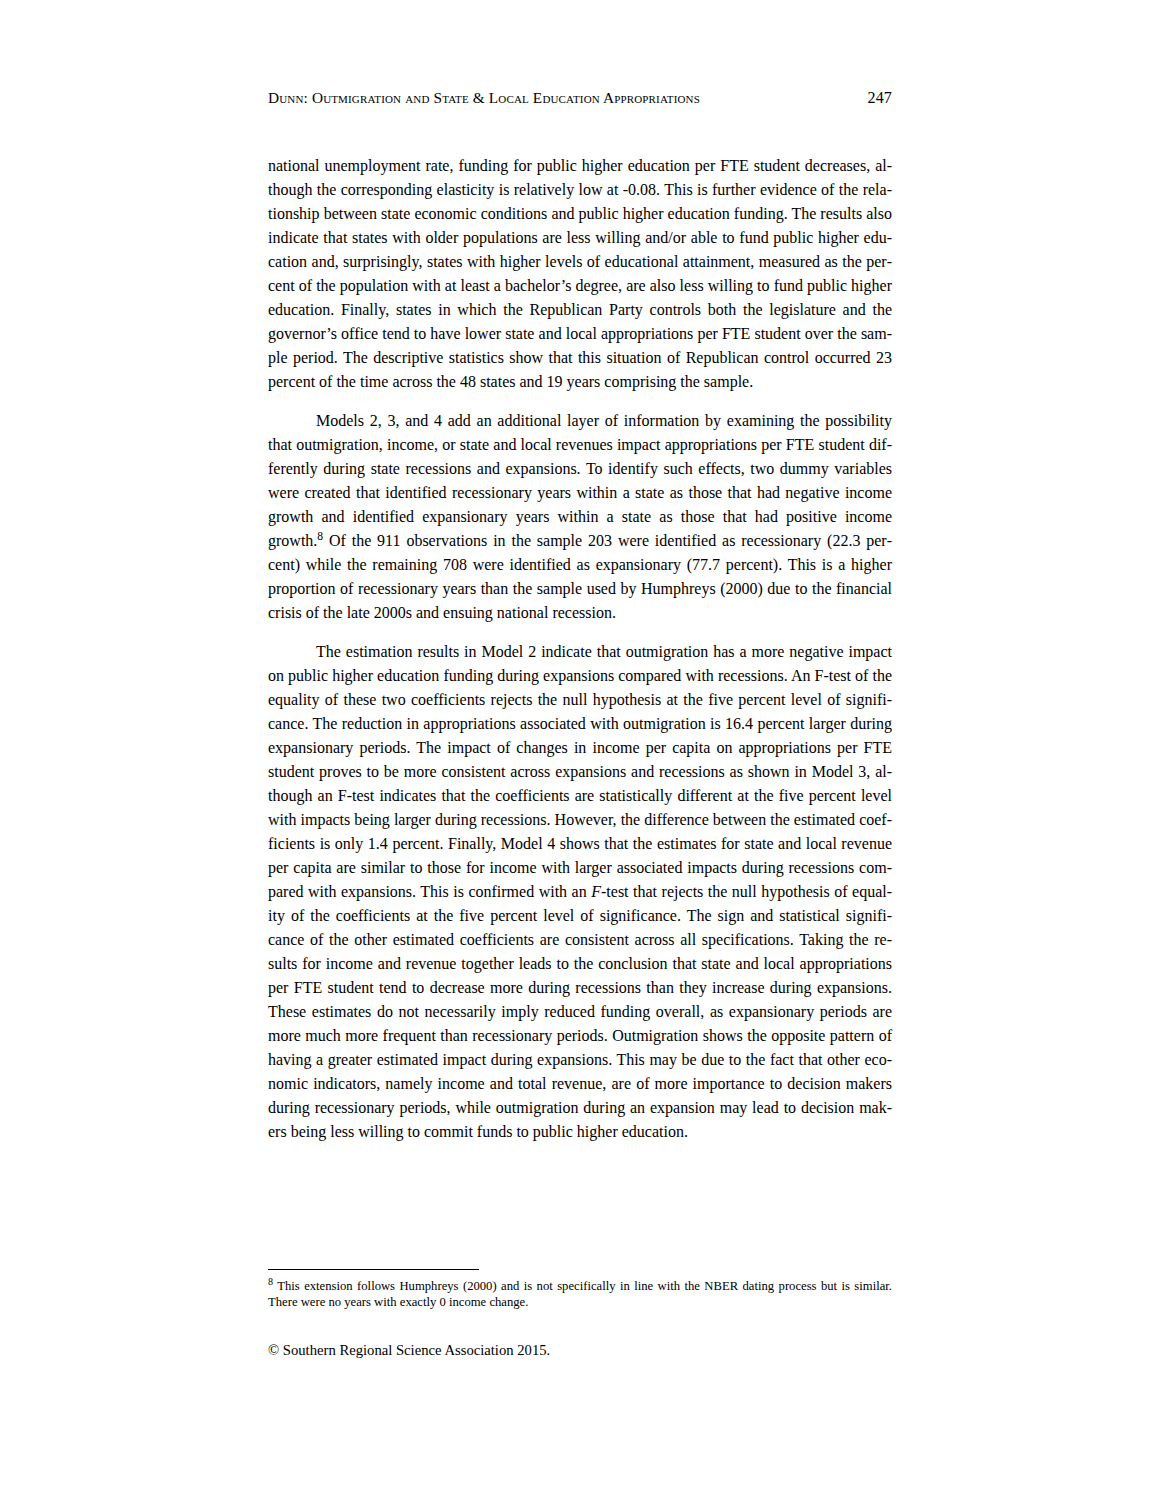Dunn: Outmigration and State & Local Education Appropriations 247
national unemployment rate, funding for public higher education per FTE student decreases, although the corresponding elasticity is relatively low at -0.08. This is further evidence of the relationship between state economic conditions and public higher education funding. The results also indicate that states with older populations are less willing and/or able to fund public higher education and, surprisingly, states with higher levels of educational attainment, measured as the percent of the population with at least a bachelor’s degree, are also less willing to fund public higher education. Finally, states in which the Republican Party controls both the legislature and the governor’s office tend to have lower state and local appropriations per FTE student over the sample period. The descriptive statistics show that this situation of Republican control occurred 23 percent of the time across the 48 states and 19 years comprising the sample.
Models 2, 3, and 4 add an additional layer of information by examining the possibility that outmigration, income, or state and local revenues impact appropriations per FTE student differently during state recessions and expansions. To identify such effects, two dummy variables were created that identified recessionary years within a state as those that had negative income growth and identified expansionary years within a state as those that had positive income growth.8 Of the 911 observations in the sample 203 were identified as recessionary (22.3 percent) while the remaining 708 were identified as expansionary (77.7 percent). This is a higher proportion of recessionary years than the sample used by Humphreys (2000) due to the financial crisis of the late 2000s and ensuing national recession.
The estimation results in Model 2 indicate that outmigration has a more negative impact on public higher education funding during expansions compared with recessions. An F-test of the equality of these two coefficients rejects the null hypothesis at the five percent level of significance. The reduction in appropriations associated with outmigration is 16.4 percent larger during expansionary periods. The impact of changes in income per capita on appropriations per FTE student proves to be more consistent across expansions and recessions as shown in Model 3, although an F-test indicates that the coefficients are statistically different at the five percent level with impacts being larger during recessions. However, the difference between the estimated coefficients is only 1.4 percent. Finally, Model 4 shows that the estimates for state and local revenue per capita are similar to those for income with larger associated impacts during recessions compared with expansions. This is confirmed with an F-test that rejects the null hypothesis of equality of the coefficients at the five percent level of significance. The sign and statistical significance of the other estimated coefficients are consistent across all specifications. Taking the results for income and revenue together leads to the conclusion that state and local appropriations per FTE student tend to decrease more during recessions than they increase during expansions. These estimates do not necessarily imply reduced funding overall, as expansionary periods are more much more frequent than recessionary periods. Outmigration shows the opposite pattern of having a greater estimated impact during expansions. This may be due to the fact that other economic indicators, namely income and total revenue, are of more importance to decision makers during recessionary periods, while outmigration during an expansion may lead to decision makers being less willing to commit funds to public higher education.
8 This extension follows Humphreys (2000) and is not specifically in line with the NBER dating process but is similar. There were no years with exactly 0 income change.
© Southern Regional Science Association 2015.